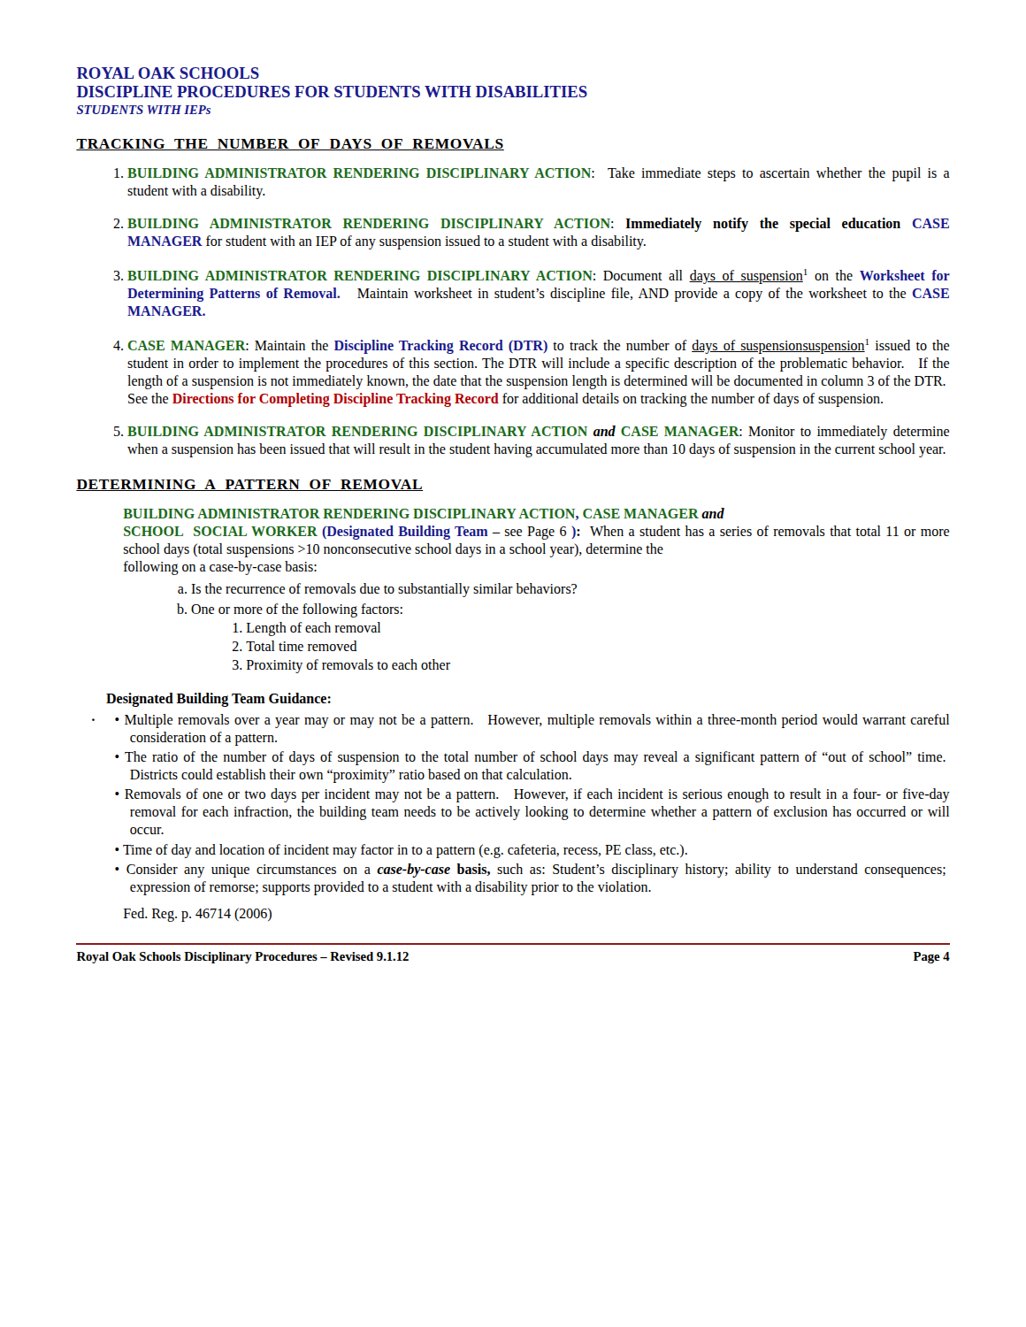ROYAL OAK SCHOOLS DISCIPLINE PROCEDURES FOR STUDENTS WITH DISABILITIES
STUDENTS WITH IEPs
TRACKING THE NUMBER OF DAYS OF REMOVALS
BUILDING ADMINISTRATOR RENDERING DISCIPLINARY ACTION: Take immediate steps to ascertain whether the pupil is a student with a disability.
BUILDING ADMINISTRATOR RENDERING DISCIPLINARY ACTION: Immediately notify the special education CASE MANAGER for student with an IEP of any suspension issued to a student with a disability.
BUILDING ADMINISTRATOR RENDERING DISCIPLINARY ACTION: Document all days of suspension1 on the Worksheet for Determining Patterns of Removal. Maintain worksheet in student’s discipline file, AND provide a copy of the worksheet to the CASE MANAGER.
CASE MANAGER: Maintain the Discipline Tracking Record (DTR) to track the number of days of suspension suspension1 issued to the student in order to implement the procedures of this section. The DTR will include a specific description of the problematic behavior. If the length of a suspension is not immediately known, the date that the suspension length is determined will be documented in column 3 of the DTR. See the Directions for Completing Discipline Tracking Record for additional details on tracking the number of days of suspension.
BUILDING ADMINISTRATOR RENDERING DISCIPLINARY ACTION and CASE MANAGER: Monitor to immediately determine when a suspension has been issued that will result in the student having accumulated more than 10 days of suspension in the current school year.
DETERMINING A PATTERN OF REMOVAL
BUILDING ADMINISTRATOR RENDERING DISCIPLINARY ACTION, CASE MANAGER and
SCHOOL SOCIAL WORKER (Designated Building Team – see Page 6 ): When a student has a series of removals that total 11 or more school days (total suspensions >10 nonconsecutive school days in a school year), determine the
following on a case-by-case basis:
Is the recurrence of removals due to substantially similar behaviors?
One or more of the following factors:
Length of each removal
Total time removed
Proximity of removals to each other
Designated Building Team Guidance:
·
• Multiple removals over a year may or may not be a pattern. However, multiple removals within a three-month period would warrant careful consideration of a pattern.
• The ratio of the number of days of suspension to the total number of school days may reveal a significant pattern of “out of school” time. Districts could establish their own “proximity” ratio based on that calculation.
• Removals of one or two days per incident may not be a pattern. However, if each incident is serious enough to result in a four- or five-day removal for each infraction, the building team needs to be actively looking to determine whether a pattern of exclusion has occurred or will occur.
• Time of day and location of incident may factor in to a pattern (e.g. cafeteria, recess, PE class, etc.).
• Consider any unique circumstances on a case-by-case basis, such as: Student’s disciplinary history; ability to understand consequences; expression of remorse; supports provided to a student with a disability prior to the violation.
Fed. Reg. p. 46714 (2006)
Royal Oak Schools Disciplinary Procedures – Revised 9.1.12 Page 4